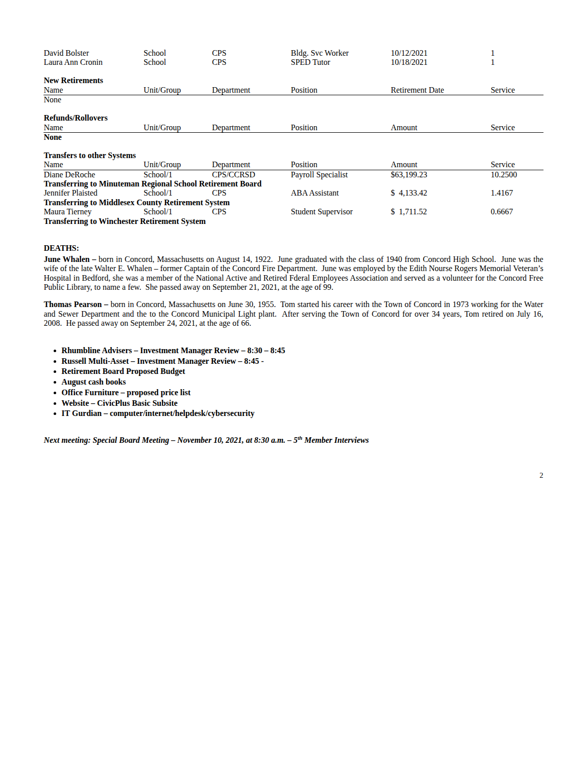| David Bolster | School | CPS | Bldg. Svc Worker | 10/12/2021 | 1 |
| Laura Ann Cronin | School | CPS | SPED Tutor | 10/18/2021 | 1 |
New Retirements
| Name | Unit/Group | Department | Position | Retirement Date | Service |
| None | | | | | |
Refunds/Rollovers
| Name | Unit/Group | Department | Position | Amount | Service |
| None | | | | | |
Transfers to other Systems
| Name | Unit/Group | Department | Position | Amount | Service |
| Diane DeRoche | School/1 | CPS/CCRSD | Payroll Specialist | $63,199.23 | 10.2500 |
| Transferring to Minuteman Regional School Retirement Board |
| Jennifer Plaisted | School/1 | CPS | ABA Assistant | $ 4,133.42 | 1.4167 |
| Transferring to Middlesex County Retirement System |
| Maura Tierney | School/1 | CPS | Student Supervisor | $ 1,711.52 | 0.6667 |
| Transferring to Winchester Retirement System |
DEATHS:
June Whalen – born in Concord, Massachusetts on August 14, 1922. June graduated with the class of 1940 from Concord High School. June was the wife of the late Walter E. Whalen – former Captain of the Concord Fire Department. June was employed by the Edith Nourse Rogers Memorial Veteran’s Hospital in Bedford, she was a member of the National Active and Retired Fderal Employees Association and served as a volunteer for the Concord Free Public Library, to name a few. She passed away on September 21, 2021, at the age of 99.
Thomas Pearson – born in Concord, Massachusetts on June 30, 1955. Tom started his career with the Town of Concord in 1973 working for the Water and Sewer Department and the to the Concord Municipal Light plant. After serving the Town of Concord for over 34 years, Tom retired on July 16, 2008. He passed away on September 24, 2021, at the age of 66.
Rhumbline Advisers – Investment Manager Review – 8:30 – 8:45
Russell Multi-Asset – Investment Manager Review – 8:45 -
Retirement Board Proposed Budget
August cash books
Office Furniture – proposed price list
Website – CivicPlus Basic Subsite
IT Gurdian – computer/internet/helpdesk/cybersecurity
Next meeting: Special Board Meeting – November 10, 2021, at 8:30 a.m. – 5th Member Interviews
2